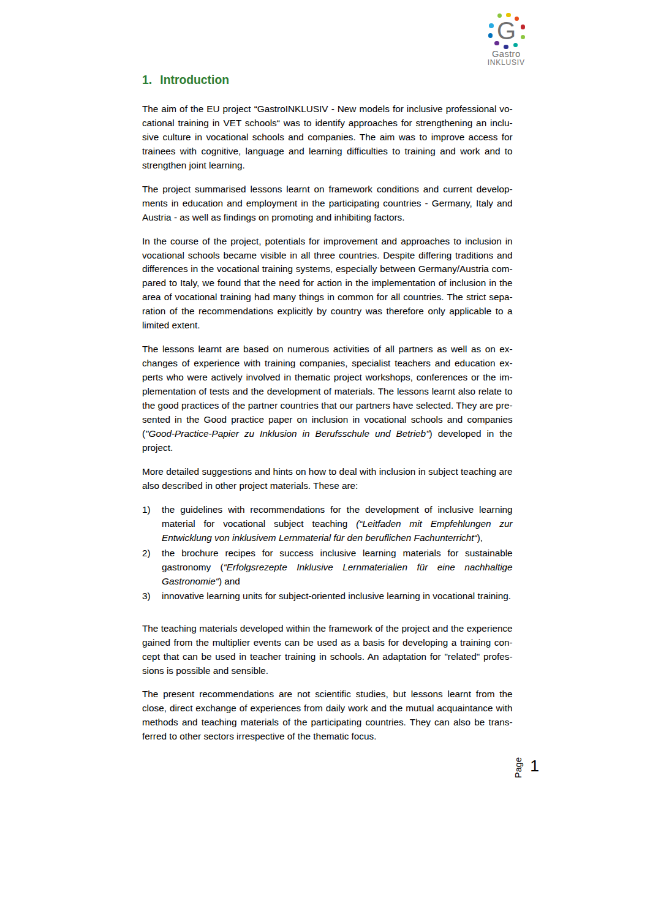G
Gastro INKLUSIV
1. Introduction
The aim of the EU project “GastroINKLUSIV - New models for inclusive professional vocational training in VET schools“ was to identify approaches for strengthening an inclusive culture in vocational schools and companies. The aim was to improve access for trainees with cognitive, language and learning difficulties to training and work and to strengthen joint learning.
The project summarised lessons learnt on framework conditions and current developments in education and employment in the participating countries - Germany, Italy and Austria - as well as findings on promoting and inhibiting factors.
In the course of the project, potentials for improvement and approaches to inclusion in vocational schools became visible in all three countries. Despite differing traditions and differences in the vocational training systems, especially between Germany/Austria compared to Italy, we found that the need for action in the implementation of inclusion in the area of vocational training had many things in common for all countries. The strict separation of the recommendations explicitly by country was therefore only applicable to a limited extent.
The lessons learnt are based on numerous activities of all partners as well as on exchanges of experience with training companies, specialist teachers and education experts who were actively involved in thematic project workshops, conferences or the implementation of tests and the development of materials. The lessons learnt also relate to the good practices of the partner countries that our partners have selected. They are presented in the Good practice paper on inclusion in vocational schools and companies ("Good-Practice-Papier zu Inklusion in Berufsschule und Betrieb") developed in the project.
More detailed suggestions and hints on how to deal with inclusion in subject teaching are also described in other project materials. These are:
1) the guidelines with recommendations for the development of inclusive learning material for vocational subject teaching (“Leitfaden mit Empfehlungen zur Entwicklung von inklusivem Lernmaterial für den beruflichen Fachunterricht“),
2) the brochure recipes for success inclusive learning materials for sustainable gastronomy (“Erfolgsrezepte Inklusive Lernmaterialien für eine nachhaltige Gastronomie“) and
3) innovative learning units for subject-oriented inclusive learning in vocational training.
The teaching materials developed within the framework of the project and the experience gained from the multiplier events can be used as a basis for developing a training concept that can be used in teacher training in schools. An adaptation for "related" professions is possible and sensible.
The present recommendations are not scientific studies, but lessons learnt from the close, direct exchange of experiences from daily work and the mutual acquaintance with methods and teaching materials of the participating countries. They can also be transferred to other sectors irrespective of the thematic focus.
Page 1